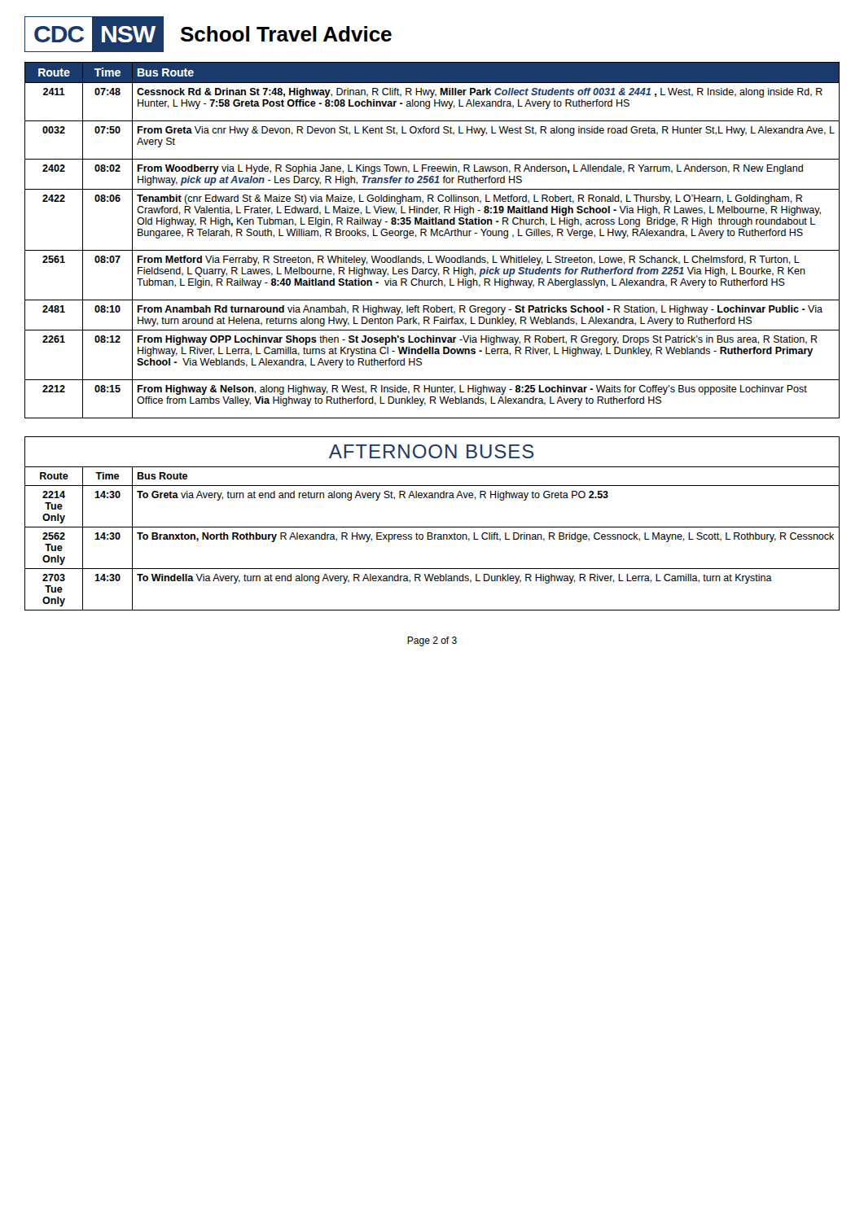CDC NSW
School Travel Advice
| Route | Time | Bus Route |
| --- | --- | --- |
| 2411 | 07:48 | Cessnock Rd & Drinan St 7:48, Highway , Drinan, R Clift, R Hwy, Miller Park Collect Students off 0031 & 2441 , L West, R Inside, along inside Rd, R Hunter, L Hwy - 7:58 Greta Post Office - 8:08 Lochinvar - along Hwy, L Alexandra, L Avery to Rutherford HS |
| 0032 | 07:50 | From Greta Via cnr Hwy & Devon, R Devon St, L Kent St, L Oxford St, L Hwy, L West St, R along inside road Greta, R Hunter St,L Hwy, L Alexandra Ave, L Avery St |
| 2402 | 08:02 | From Woodberry via L Hyde, R Sophia Jane, L Kings Town, L Freewin, R Lawson, R Anderson , L Allendale, R Yarrum, L Anderson, R New England Highway, pick up at Avalon - Les Darcy, R High, Transfer to 2561 for Rutherford HS |
| 2422 | 08:06 | Tenambit (cnr Edward St & Maize St) via Maize, L Goldingham, R Collinson, L Metford, L Robert, R Ronald, L Thursby, L O’Hearn, L Goldingham, R Crawford, R Valentia, L Frater, L Edward, L Maize, L View, L Hinder, R High - 8:19 Maitland High School - Via High, R Lawes, L Melbourne, R Highway, Old Highway, R High , Ken Tubman, L Elgin, R Railway - 8:35 Maitland Station - R Church, L High, across Long Bridge, R High through roundabout L Bungaree, R Telarah, R South, L William, R Brooks, L George, R McArthur - Young , L Gilles, R Verge, L Hwy, RAlexandra, L Avery to Rutherford HS |
| 2561 | 08:07 | From Metford Via Ferraby, R Streeton, R Whiteley, Woodlands, L Woodlands, L Whitleley, L Streeton, Lowe, R Schanck, L Chelmsford, R Turton, L Fieldsend, L Quarry, R Lawes, L Melbourne, R Highway, Les Darcy, R High, pick up Students for Rutherford from 2251 Via High, L Bourke, R Ken Tubman, L Elgin, R Railway - 8:40 Maitland Station - via R Church, L High, R Highway, R Aberglasslyn, L Alexandra, R Avery to Rutherford HS |
| 2481 | 08:10 | From Anambah Rd turnaround via Anambah, R Highway, left Robert, R Gregory - St Patricks School - R Station, L Highway - Lochinvar Public - Via Hwy, turn around at Helena, returns along Hwy, L Denton Park, R Fairfax, L Dunkley, R Weblands, L Alexandra, L Avery to Rutherford HS |
| 2261 | 08:12 | From Highway OPP Lochinvar Shops then - St Joseph's Lochinvar -Via Highway, R Robert, R Gregory, Drops St Patrick’s in Bus area, R Station, R Highway, L River, L Lerra, L Camilla, turns at Krystina Cl - Windella Downs - Lerra, R River, L Highway, L Dunkley, R Weblands - Rutherford Primary School - Via Weblands, L Alexandra, L Avery to Rutherford HS |
| 2212 | 08:15 | From Highway & Nelson , along Highway, R West, R Inside, R Hunter, L Highway - 8:25 Lochinvar - Waits for Coffey’s Bus opposite Lochinvar Post Office from Lambs Valley, Via Highway to Rutherford, L Dunkley, R Weblands, L Alexandra, L Avery to Rutherford HS |
| AFTERNOON BUSES |
| Route | Time | Bus Route |
| 2214 Tue Only | 14:30 | To Greta via Avery, turn at end and return along Avery St, R Alexandra Ave, R Highway to Greta PO 2.53 |
| 2562 Tue Only | 14:30 | To Branxton, North Rothbury R Alexandra, R Hwy, Express to Branxton, L Clift, L Drinan, R Bridge, Cessnock, L Mayne, L Scott, L Rothbury, R Cessnock |
| 2703 Tue Only | 14:30 | To Windella Via Avery, turn at end along Avery, R Alexandra, R Weblands, L Dunkley, R Highway, R River, L Lerra, L Camilla, turn at Krystina |
Page 2 of 3